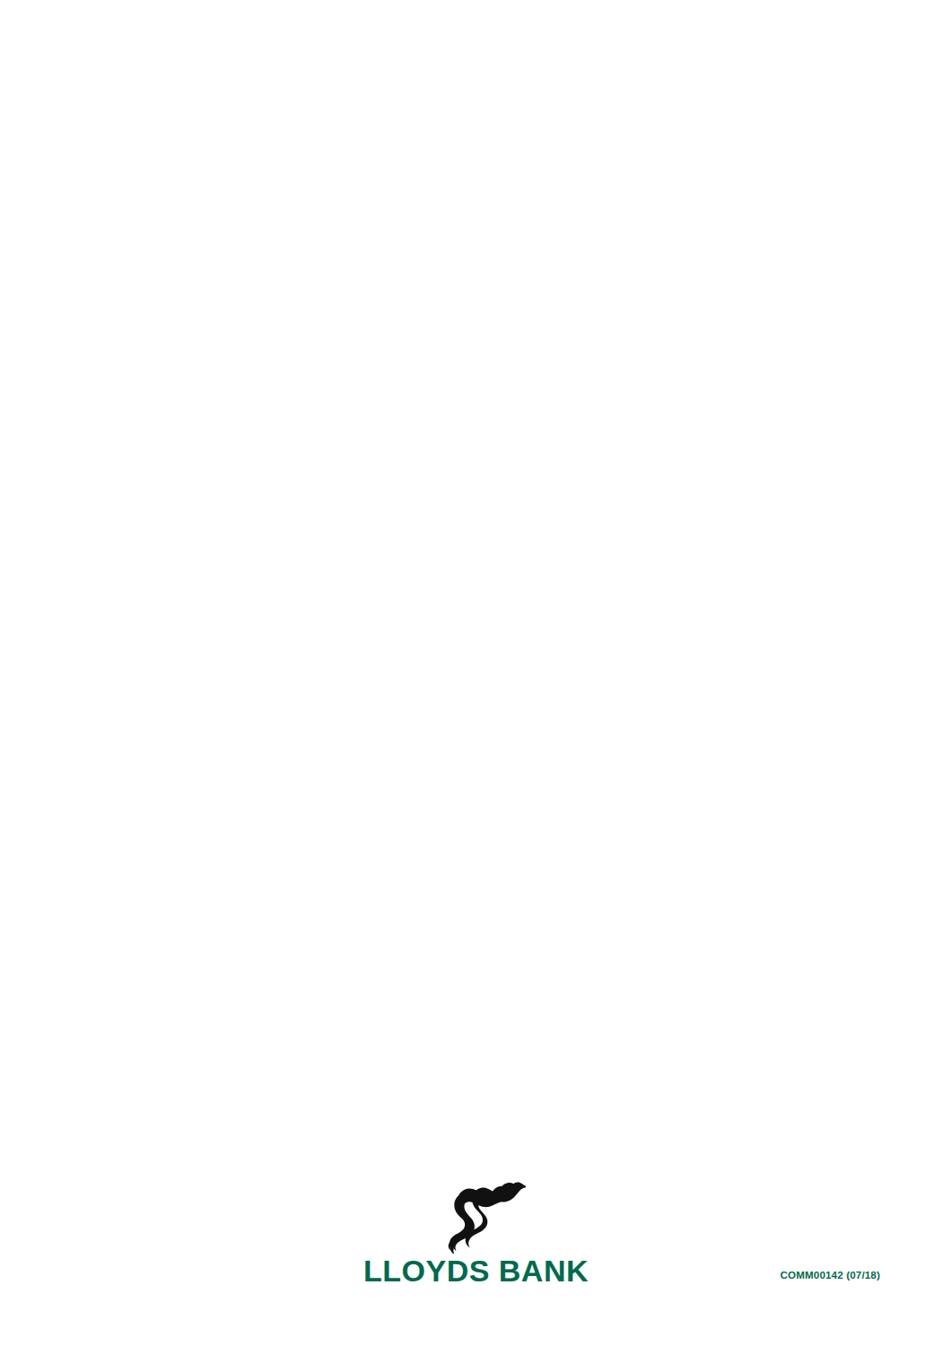LLOYDS BANK
COMM00142 (07/18)